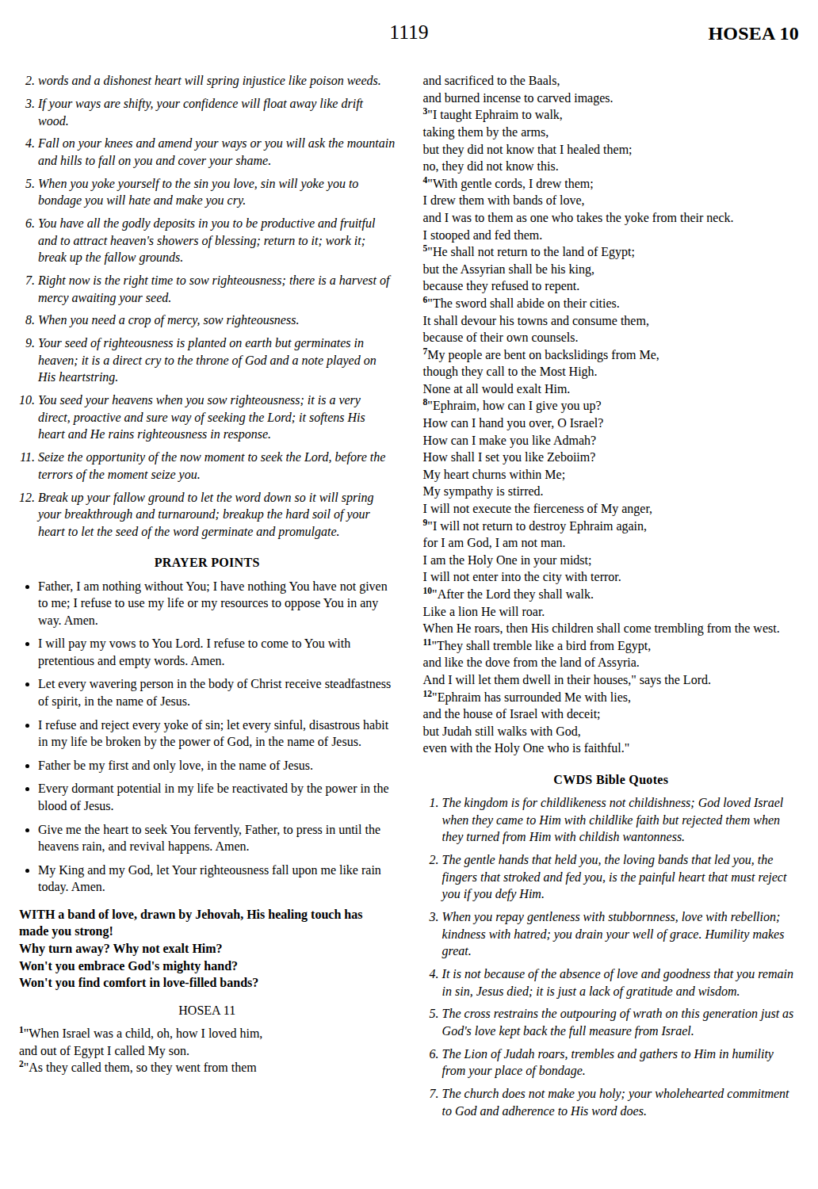1119
HOSEA 10
words and a dishonest heart will spring injustice like poison weeds.
If your ways are shifty, your confidence will float away like drift wood.
Fall on your knees and amend your ways or you will ask the mountain and hills to fall on you and cover your shame.
When you yoke yourself to the sin you love, sin will yoke you to bondage you will hate and make you cry.
You have all the godly deposits in you to be productive and fruitful and to attract heaven's showers of blessing; return to it; work it; break up the fallow grounds.
Right now is the right time to sow righteousness; there is a harvest of mercy awaiting your seed.
When you need a crop of mercy, sow righteousness.
Your seed of righteousness is planted on earth but germinates in heaven; it is a direct cry to the throne of God and a note played on His heartstring.
You seed your heavens when you sow righteousness; it is a very direct, proactive and sure way of seeking the Lord; it softens His heart and He rains righteousness in response.
Seize the opportunity of the now moment to seek the Lord, before the terrors of the moment seize you.
Break up your fallow ground to let the word down so it will spring your breakthrough and turnaround; breakup the hard soil of your heart to let the seed of the word germinate and promulgate.
PRAYER POINTS
Father, I am nothing without You; I have nothing You have not given to me; I refuse to use my life or my resources to oppose You in any way. Amen.
I will pay my vows to You Lord. I refuse to come to You with pretentious and empty words. Amen.
Let every wavering person in the body of Christ receive steadfastness of spirit, in the name of Jesus.
I refuse and reject every yoke of sin; let every sinful, disastrous habit in my life be broken by the power of God, in the name of Jesus.
Father be my first and only love, in the name of Jesus.
Every dormant potential in my life be reactivated by the power in the blood of Jesus.
Give me the heart to seek You fervently, Father, to press in until the heavens rain, and revival happens. Amen.
My King and my God, let Your righteousness fall upon me like rain today. Amen.
WITH a band of love, drawn by Jehovah, His healing touch has made you strong!
Why turn away? Why not exalt Him?
Won't you embrace God's mighty hand?
Won't you find comfort in love-filled bands?
HOSEA 11
1"When Israel was a child, oh, how I loved him,
and out of Egypt I called My son.
2"As they called them, so they went from them
and sacrificed to the Baals,
and burned incense to carved images.
3"I taught Ephraim to walk,
taking them by the arms,
but they did not know that I healed them;
no, they did not know this.
4"With gentle cords, I drew them;
I drew them with bands of love,
and I was to them as one who takes the yoke from their neck.
I stooped and fed them.
5"He shall not return to the land of Egypt;
but the Assyrian shall be his king,
because they refused to repent.
6"The sword shall abide on their cities.
It shall devour his towns and consume them,
because of their own counsels.
7My people are bent on backslidings from Me,
though they call to the Most High.
None at all would exalt Him.
8"Ephraim, how can I give you up?
How can I hand you over, O Israel?
How can I make you like Admah?
How shall I set you like Zeboiim?
My heart churns within Me;
My sympathy is stirred.
I will not execute the fierceness of My anger,
9"I will not return to destroy Ephraim again,
for I am God, I am not man.
I am the Holy One in your midst;
I will not enter into the city with terror.
10"After the Lord they shall walk.
Like a lion He will roar.
When He roars, then His children shall come trembling from the west.
11"They shall tremble like a bird from Egypt,
and like the dove from the land of Assyria.
And I will let them dwell in their houses," says the Lord.
12"Ephraim has surrounded Me with lies,
and the house of Israel with deceit;
but Judah still walks with God,
even with the Holy One who is faithful."
CWDS Bible Quotes
The kingdom is for childlikeness not childishness; God loved Israel when they came to Him with childlike faith but rejected them when they turned from Him with childish wantonness.
The gentle hands that held you, the loving bands that led you, the fingers that stroked and fed you, is the painful heart that must reject you if you defy Him.
When you repay gentleness with stubbornness, love with rebellion; kindness with hatred; you drain your well of grace. Humility makes great.
It is not because of the absence of love and goodness that you remain in sin, Jesus died; it is just a lack of gratitude and wisdom.
The cross restrains the outpouring of wrath on this generation just as God's love kept back the full measure from Israel.
The Lion of Judah roars, trembles and gathers to Him in humility from your place of bondage.
The church does not make you holy; your wholehearted commitment to God and adherence to His word does.